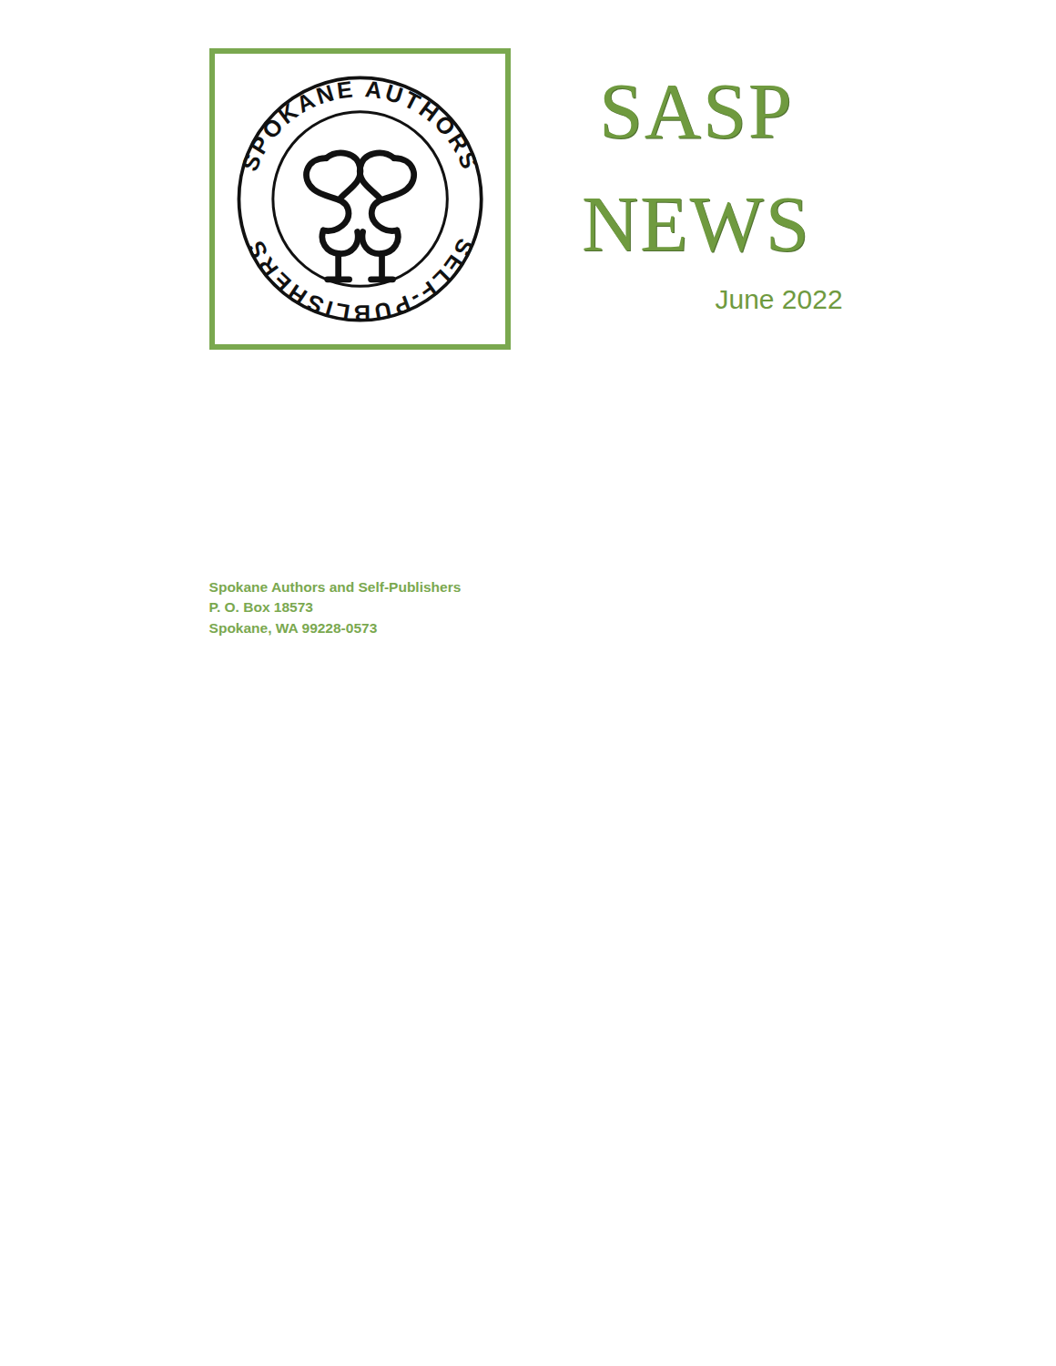SPOKANE AUTHORS SELF-PUBLISHERS
SASP
NEWS
June 2022
Spokane Authors and Self-Publishers
P. O. Box 18573
Spokane, WA 99228-0573